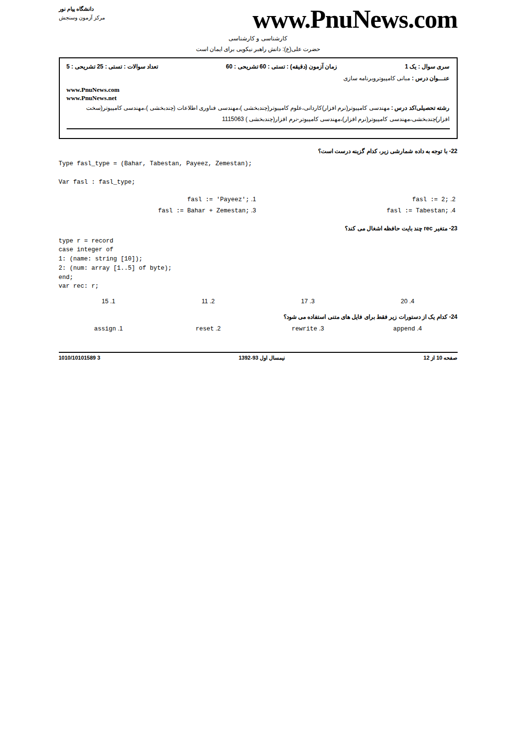www.PnuNews.com
دانشگاه پیام نور
مرکز آزمون وسنجش
کارشناسی و کارشناسی
حضرت علی(ع): دانش راهبر نیکویی برای ایمان است
سری سوال : یک 1
زمان آزمون (دقیقه) : تستی : 60 تشریحی : 60
تعداد سوالات : تستی : 25 تشریحی : 5
عنـــوان درس : مبانی کامپیوتروبرنامه سازی
www.PnuNews.com
www.PnuNews.net
رشته تحصیلی/کد درس : مهندسی کامپیوتر(نرم افزار)کاردانی،علوم کامپیوتر(چندبخشی )،مهندسی فناوری اطلاعات (چندبخشی )،مهندسی کامپیوتر(سخت افزار)چندبخشی،مهندسی کامپیوتر(نرم افزار)،مهندسی کامپیوتر-نرم افزار(چندبخشی ) 1115063
22- با توجه به داده شمارشی زیر، کدام گزینه درست است؟
Type fasl_type = (Bahar, Tabestan, Payeez, Zemestan);

Var fasl : fasl_type;
2. fasl := 2;
1. fasl := 'Payeez';
4. fasl := Tabestan;
3. fasl := Bahar + Zemestan;
23- متغیر rec چند بایت حافظه اشغال می کند؟
type r = record
case integer of
1: (name: string [10]);
2: (num: array [1..5] of byte);
end;
var rec: r;
4. 20
3. 17
2. 11
1. 15
24- کدام یک از دستورات زیر فقط برای فایل های متنی استفاده می شود؟
4. append
3. rewrite
2. reset
1. assign
صفحه 10 از 12
نیمسال اول 93-1392
1010/10101589 3